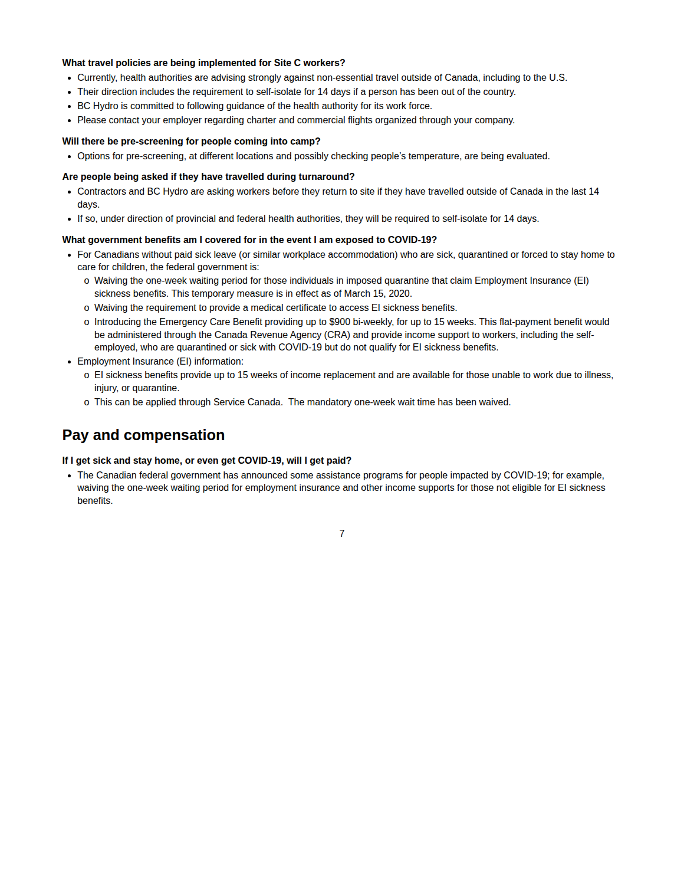What travel policies are being implemented for Site C workers?
Currently, health authorities are advising strongly against non-essential travel outside of Canada, including to the U.S.
Their direction includes the requirement to self-isolate for 14 days if a person has been out of the country.
BC Hydro is committed to following guidance of the health authority for its work force.
Please contact your employer regarding charter and commercial flights organized through your company.
Will there be pre-screening for people coming into camp?
Options for pre-screening, at different locations and possibly checking people’s temperature, are being evaluated.
Are people being asked if they have travelled during turnaround?
Contractors and BC Hydro are asking workers before they return to site if they have travelled outside of Canada in the last 14 days.
If so, under direction of provincial and federal health authorities, they will be required to self-isolate for 14 days.
What government benefits am I covered for in the event I am exposed to COVID-19?
For Canadians without paid sick leave (or similar workplace accommodation) who are sick, quarantined or forced to stay home to care for children, the federal government is:
Waiving the one-week waiting period for those individuals in imposed quarantine that claim Employment Insurance (EI) sickness benefits. This temporary measure is in effect as of March 15, 2020.
Waiving the requirement to provide a medical certificate to access EI sickness benefits.
Introducing the Emergency Care Benefit providing up to $900 bi-weekly, for up to 15 weeks. This flat-payment benefit would be administered through the Canada Revenue Agency (CRA) and provide income support to workers, including the self-employed, who are quarantined or sick with COVID-19 but do not qualify for EI sickness benefits.
Employment Insurance (EI) information:
EI sickness benefits provide up to 15 weeks of income replacement and are available for those unable to work due to illness, injury, or quarantine.
This can be applied through Service Canada. The mandatory one-week wait time has been waived.
Pay and compensation
If I get sick and stay home, or even get COVID-19, will I get paid?
The Canadian federal government has announced some assistance programs for people impacted by COVID-19; for example, waiving the one-week waiting period for employment insurance and other income supports for those not eligible for EI sickness benefits.
7